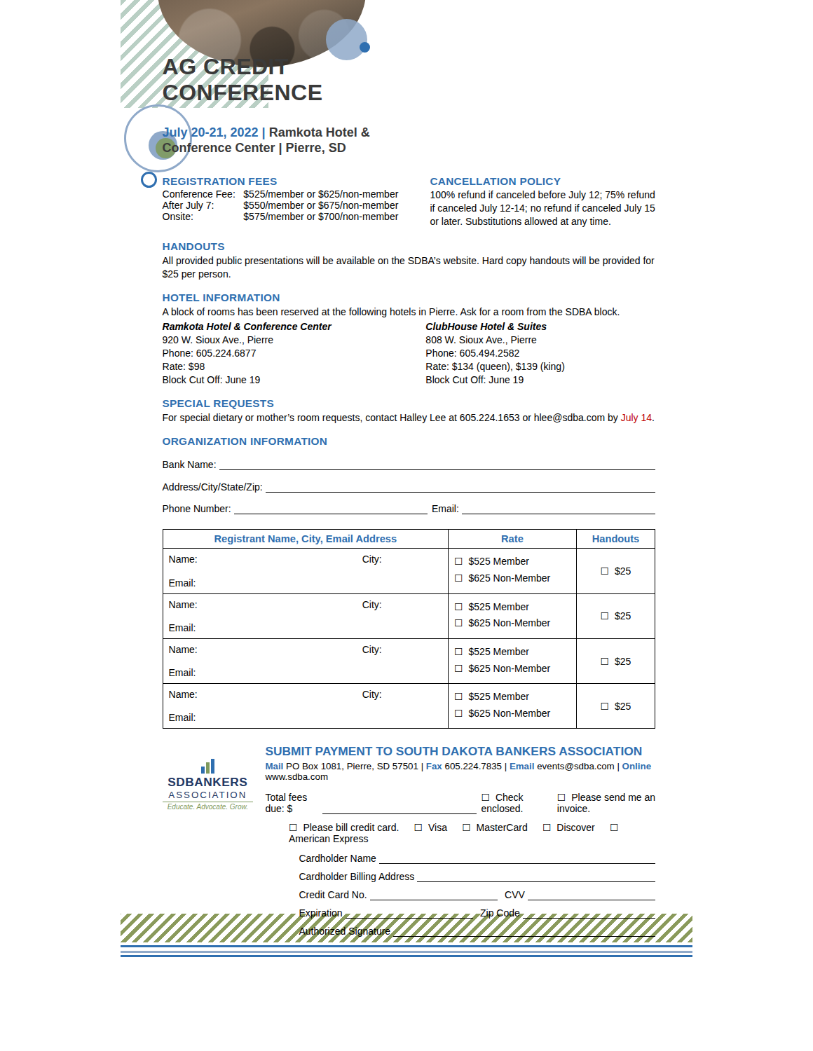AG CREDIT CONFERENCE
July 20-21, 2022 | Ramkota Hotel & Conference Center | Pierre, SD
REGISTRATION FEES
| Conference Fee: | $525/member or $625/non-member |
| After July 7: | $550/member or $675/non-member |
| Onsite: | $575/member or $700/non-member |
CANCELLATION POLICY
100% refund if canceled before July 12; 75% refund if canceled July 12-14; no refund if canceled July 15 or later. Substitutions allowed at any time.
HANDOUTS
All provided public presentations will be available on the SDBA’s website. Hard copy handouts will be provided for $25 per person.
HOTEL INFORMATION
A block of rooms has been reserved at the following hotels in Pierre. Ask for a room from the SDBA block.
Ramkota Hotel & Conference Center
920 W. Sioux Ave., Pierre
Phone: 605.224.6877
Rate: $98
Block Cut Off: June 19
ClubHouse Hotel & Suites
808 W. Sioux Ave., Pierre
Phone: 605.494.2582
Rate: $134 (queen), $139 (king)
Block Cut Off: June 19
SPECIAL REQUESTS
For special dietary or mother’s room requests, contact Halley Lee at 605.224.1653 or hlee@sdba.com by July 14.
ORGANIZATION INFORMATION
Bank Name:
Address/City/State/Zip:
Phone Number: Email:
| Registrant Name, City, Email Address | Rate | Handouts |
| --- | --- | --- |
| Name: City: Email: | ☐ $525 Member ☐ $625 Non-Member | ☐ $25 |
| Name: City: Email: | ☐ $525 Member ☐ $625 Non-Member | ☐ $25 |
| Name: City: Email: | ☐ $525 Member ☐ $625 Non-Member | ☐ $25 |
| Name: City: Email: | ☐ $525 Member ☐ $625 Non-Member | ☐ $25 |
SDBANKERS
ASSOCIATION
Educate. Advocate. Grow.
SUBMIT PAYMENT TO SOUTH DAKOTA BANKERS ASSOCIATION
Mail PO Box 1081, Pierre, SD 57501 | Fax 605.224.7835 | Email events@sdba.com | Online www.sdba.com
Total fees due: $ ☐ Check enclosed. ☐ Please send me an invoice.
☐ Please bill credit card. ☐ Visa ☐ MasterCard ☐ Discover ☐ American Express
Cardholder Name
Cardholder Billing Address
Credit Card No. CVV
Expiration Zip Code
Authorized Signature